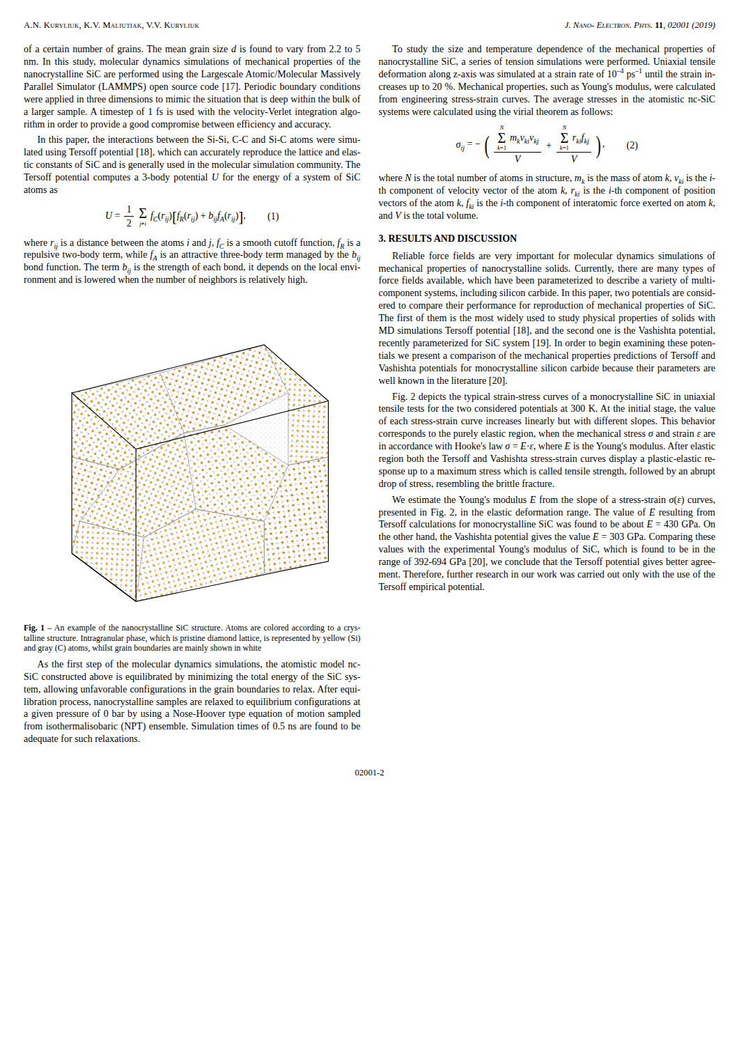A.N. Kuryliuk, K.V. Maliutiak, V.V. Kuryliuk
J. Nano- Electron. Phys. 11, 02001 (2019)
of a certain number of grains. The mean grain size d is found to vary from 2.2 to 5 nm. In this study, molecular dynamics simulations of mechanical properties of the nanocrystalline SiC are performed using the Largescale Atomic/Molecular Massively Parallel Simulator (LAMMPS) open source code [17]. Periodic boundary conditions were applied in three dimensions to mimic the situation that is deep within the bulk of a larger sample. A timestep of 1 fs is used with the velocity-Verlet integration algorithm in order to provide a good compromise between efficiency and accuracy.
In this paper, the interactions between the Si-Si, C-C and Si-C atoms were simulated using Tersoff potential [18], which can accurately reproduce the lattice and elastic constants of SiC and is generally used in the molecular simulation community. The Tersoff potential computes a 3-body potential U for the energy of a system of SiC atoms as
U = 12 Σj≠i fC(rij)[fR(rij) + bij fA(rij)],
(1)
where rij is a distance between the atoms i and j, fC is a smooth cutoff function, fR is a repulsive two-body term, while fA is an attractive three-body term managed by the bij bond function. The term bij is the strength of each bond, it depends on the local environment and is lowered when the number of neighbors is relatively high.
Fig. 1 – An example of the nanocrystalline SiC structure. Atoms are colored according to a crystalline structure. Intragranular phase, which is pristine diamond lattice, is represented by yellow (Si) and gray (C) atoms, whilst grain boundaries are mainly shown in white
As the first step of the molecular dynamics simulations, the atomistic model nc-SiC constructed above is equilibrated by minimizing the total energy of the SiC system, allowing unfavorable configurations in the grain boundaries to relax. After equilibration process, nanocrystalline samples are relaxed to equilibrium configurations at a given pressure of 0 bar by using a Nose-Hoover type equation of motion sampled from isothermalisobaric (NPT) ensemble. Simulation times of 0.5 ns are found to be adequate for such relaxations.
To study the size and temperature dependence of the mechanical properties of nanocrystalline SiC, a series of tension simulations were performed. Uniaxial tensile deformation along z-axis was simulated at a strain rate of 10–4 ps–1 until the strain increases up to 20 %. Mechanical properties, such as Young's modulus, were calculated from engineering stress-strain curves. The average stresses in the atomistic nc-SiC systems were calculated using the virial theorem as follows:
σij = − ( NΣk=1 mkvkivkj V + NΣk=1 rkifkj V ),
(2)
where N is the total number of atoms in structure, mk is the mass of atom k, vki is the i-th component of velocity vector of the atom k, rki is the i-th component of position vectors of the atom k, fki is the i-th component of interatomic force exerted on atom k, and V is the total volume.
3. RESULTS AND DISCUSSION
Reliable force fields are very important for molecular dynamics simulations of mechanical properties of nanocrystalline solids. Currently, there are many types of force fields available, which have been parameterized to describe a variety of multicomponent systems, including silicon carbide. In this paper, two potentials are considered to compare their performance for reproduction of mechanical properties of SiC. The first of them is the most widely used to study physical properties of solids with MD simulations Tersoff potential [18], and the second one is the Vashishta potential, recently parameterized for SiC system [19]. In order to begin examining these potentials we present a comparison of the mechanical properties predictions of Tersoff and Vashishta potentials for monocrystalline silicon carbide because their parameters are well known in the literature [20].
Fig. 2 depicts the typical strain-stress curves of a monocrystalline SiC in uniaxial tensile tests for the two considered potentials at 300 K. At the initial stage, the value of each stress-strain curve increases linearly but with different slopes. This behavior corresponds to the purely elastic region, when the mechanical stress σ and strain ε are in accordance with Hooke's law σ = E·ε, where E is the Young's modulus. After elastic region both the Tersoff and Vashishta stress-strain curves display a plastic-elastic response up to a maximum stress which is called tensile strength, followed by an abrupt drop of stress, resembling the brittle fracture.
We estimate the Young's modulus E from the slope of a stress-strain σ(ε) curves, presented in Fig. 2, in the elastic deformation range. The value of E resulting from Tersoff calculations for monocrystalline SiC was found to be about E = 430 GPa. On the other hand, the Vashishta potential gives the value E = 303 GPa. Comparing these values with the experimental Young's modulus of SiC, which is found to be in the range of 392-694 GPa [20], we conclude that the Tersoff potential gives better agreement. Therefore, further research in our work was carried out only with the use of the Tersoff empirical potential.
02001-2